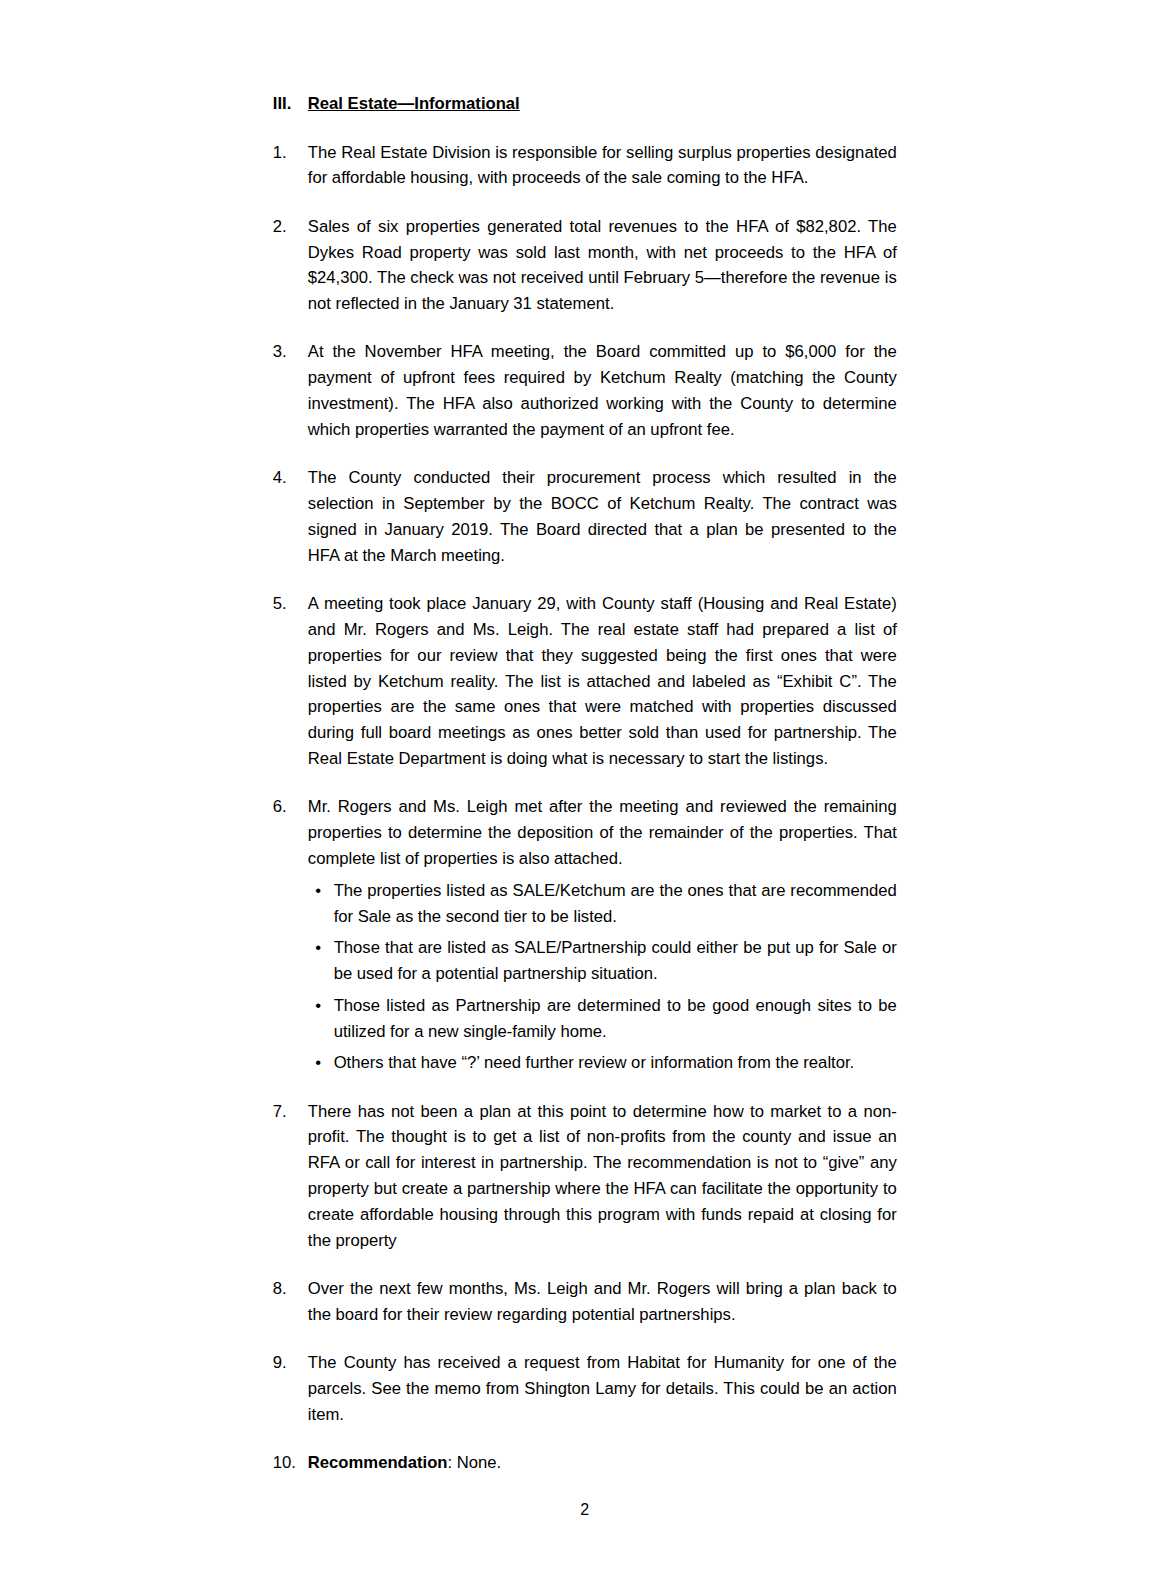III. Real Estate—Informational
1. The Real Estate Division is responsible for selling surplus properties designated for affordable housing, with proceeds of the sale coming to the HFA.
2. Sales of six properties generated total revenues to the HFA of $82,802. The Dykes Road property was sold last month, with net proceeds to the HFA of $24,300. The check was not received until February 5—therefore the revenue is not reflected in the January 31 statement.
3. At the November HFA meeting, the Board committed up to $6,000 for the payment of upfront fees required by Ketchum Realty (matching the County investment). The HFA also authorized working with the County to determine which properties warranted the payment of an upfront fee.
4. The County conducted their procurement process which resulted in the selection in September by the BOCC of Ketchum Realty. The contract was signed in January 2019. The Board directed that a plan be presented to the HFA at the March meeting.
5. A meeting took place January 29, with County staff (Housing and Real Estate) and Mr. Rogers and Ms. Leigh. The real estate staff had prepared a list of properties for our review that they suggested being the first ones that were listed by Ketchum reality. The list is attached and labeled as “Exhibit C”. The properties are the same ones that were matched with properties discussed during full board meetings as ones better sold than used for partnership. The Real Estate Department is doing what is necessary to start the listings.
6. Mr. Rogers and Ms. Leigh met after the meeting and reviewed the remaining properties to determine the deposition of the remainder of the properties. That complete list of properties is also attached.
The properties listed as SALE/Ketchum are the ones that are recommended for Sale as the second tier to be listed.
Those that are listed as SALE/Partnership could either be put up for Sale or be used for a potential partnership situation.
Those listed as Partnership are determined to be good enough sites to be utilized for a new single-family home.
Others that have “?’ need further review or information from the realtor.
7. There has not been a plan at this point to determine how to market to a non-profit. The thought is to get a list of non-profits from the county and issue an RFA or call for interest in partnership. The recommendation is not to “give” any property but create a partnership where the HFA can facilitate the opportunity to create affordable housing through this program with funds repaid at closing for the property
8. Over the next few months, Ms. Leigh and Mr. Rogers will bring a plan back to the board for their review regarding potential partnerships.
9. The County has received a request from Habitat for Humanity for one of the parcels. See the memo from Shington Lamy for details. This could be an action item.
10. Recommendation: None.
2